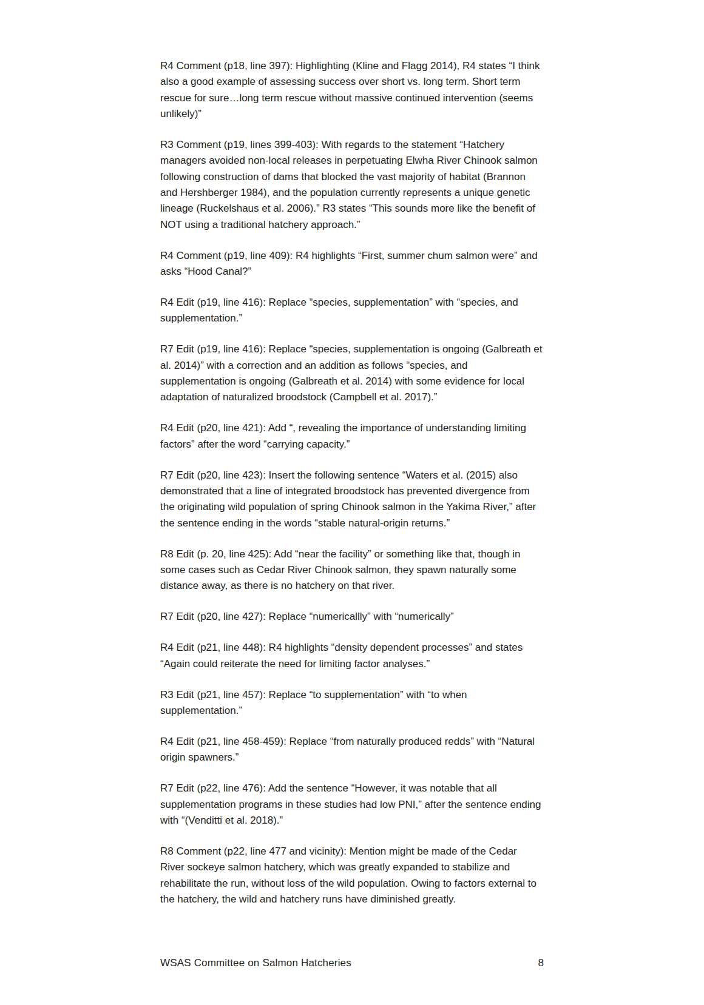R4 Comment (p18, line 397): Highlighting (Kline and Flagg 2014), R4 states “I think also a good example of assessing success over short vs. long term. Short term rescue for sure…long term rescue without massive continued intervention (seems unlikely)”
R3 Comment (p19, lines 399-403): With regards to the statement “Hatchery managers avoided non-local releases in perpetuating Elwha River Chinook salmon following construction of dams that blocked the vast majority of habitat (Brannon and Hershberger 1984), and the population currently represents a unique genetic lineage (Ruckelshaus et al. 2006).” R3 states “This sounds more like the benefit of NOT using a traditional hatchery approach.”
R4 Comment (p19, line 409): R4 highlights “First, summer chum salmon were” and asks “Hood Canal?”
R4 Edit (p19, line 416): Replace “species, supplementation” with “species, and supplementation.”
R7 Edit (p19, line 416): Replace “species, supplementation is ongoing (Galbreath et al. 2014)” with a correction and an addition as follows “species, and supplementation is ongoing (Galbreath et al. 2014) with some evidence for local adaptation of naturalized broodstock (Campbell et al. 2017).”
R4 Edit (p20, line 421): Add “, revealing the importance of understanding limiting factors” after the word “carrying capacity.”
R7 Edit (p20, line 423): Insert the following sentence “Waters et al. (2015) also demonstrated that a line of integrated broodstock has prevented divergence from the originating wild population of spring Chinook salmon in the Yakima River,” after the sentence ending in the words “stable natural-origin returns.”
R8 Edit (p. 20, line 425): Add “near the facility” or something like that, though in some cases such as Cedar River Chinook salmon, they spawn naturally some distance away, as there is no hatchery on that river.
R7 Edit (p20, line 427): Replace “numericallly” with “numerically”
R4 Edit (p21, line 448): R4 highlights “density dependent processes” and states “Again could reiterate the need for limiting factor analyses.”
R3 Edit (p21, line 457): Replace “to supplementation” with “to when supplementation.”
R4 Edit (p21, line 458-459): Replace “from naturally produced redds” with “Natural origin spawners.”
R7 Edit (p22, line 476): Add the sentence “However, it was notable that all supplementation programs in these studies had low PNI,” after the sentence ending with “(Venditti et al. 2018).”
R8 Comment (p22, line 477 and vicinity): Mention might be made of the Cedar River sockeye salmon hatchery, which was greatly expanded to stabilize and rehabilitate the run, without loss of the wild population. Owing to factors external to the hatchery, the wild and hatchery runs have diminished greatly.
WSAS Committee on Salmon Hatcheries 8